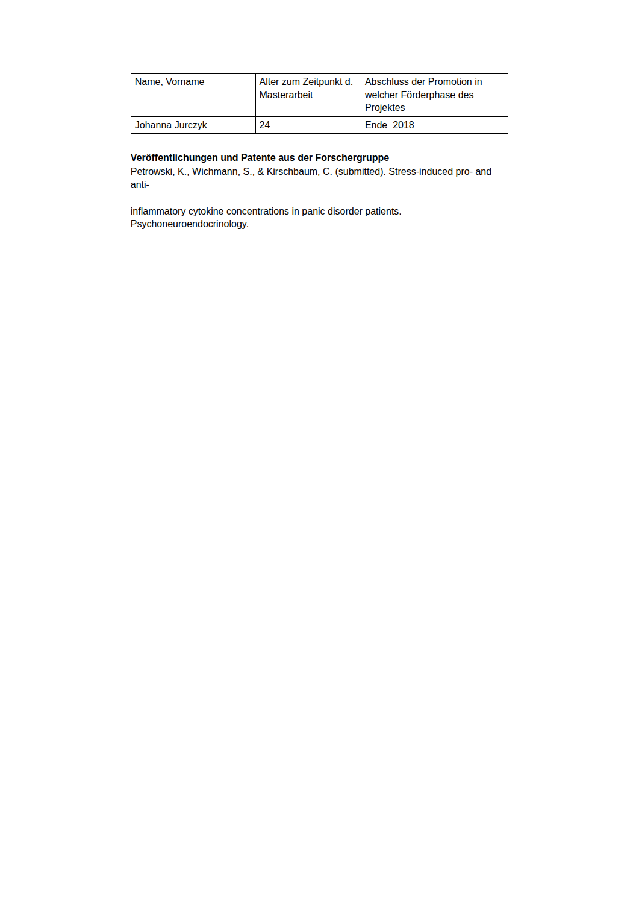| Name, Vorname | Alter zum Zeitpunkt d. Masterarbeit | Abschluss der Promotion in welcher Förderphase des Projektes |
| --- | --- | --- |
| Johanna Jurczyk | 24 | Ende 2018 |
Veröffentlichungen und Patente aus der Forschergruppe
Petrowski, K., Wichmann, S., & Kirschbaum, C. (submitted). Stress-induced pro- and anti-
inflammatory cytokine concentrations in panic disorder patients. Psychoneuroendocrinology.